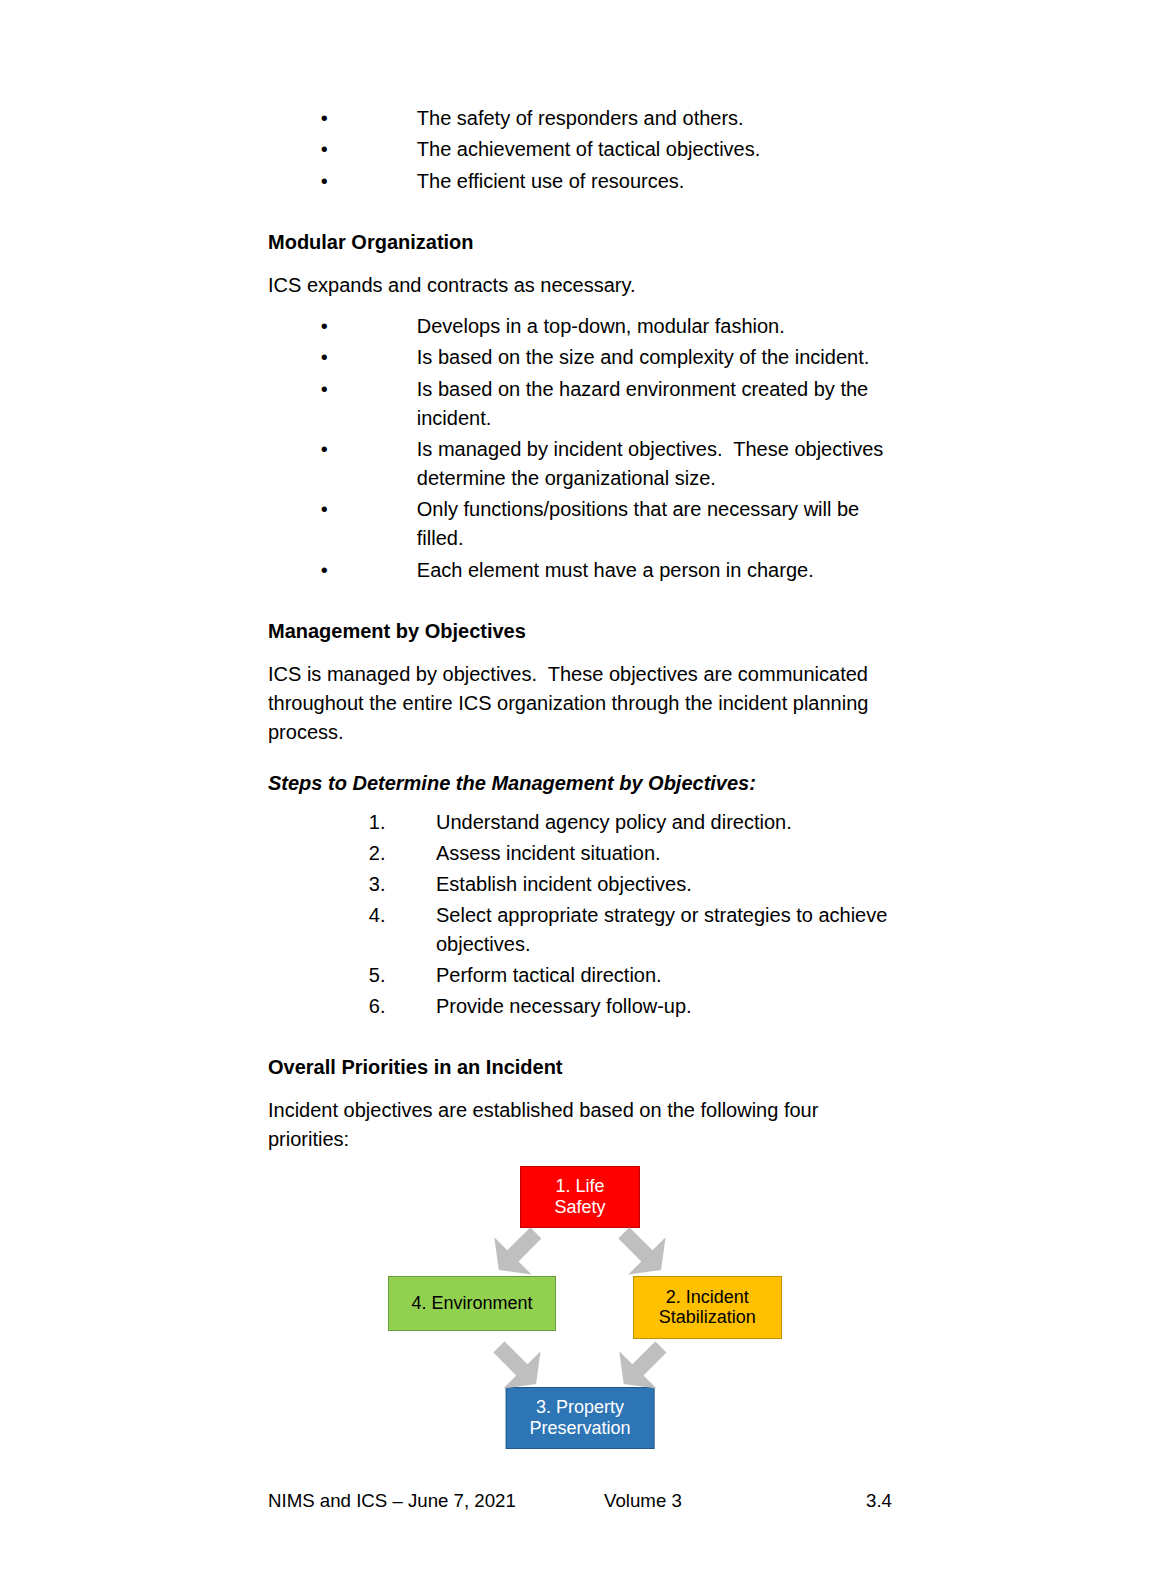The safety of responders and others.
The achievement of tactical objectives.
The efficient use of resources.
Modular Organization
ICS expands and contracts as necessary.
Develops in a top-down, modular fashion.
Is based on the size and complexity of the incident.
Is based on the hazard environment created by the incident.
Is managed by incident objectives. These objectives determine the organizational size.
Only functions/positions that are necessary will be filled.
Each element must have a person in charge.
Management by Objectives
ICS is managed by objectives. These objectives are communicated throughout the entire ICS organization through the incident planning process.
Steps to Determine the Management by Objectives:
Understand agency policy and direction.
Assess incident situation.
Establish incident objectives.
Select appropriate strategy or strategies to achieve objectives.
Perform tactical direction.
Provide necessary follow-up.
Overall Priorities in an Incident
Incident objectives are established based on the following four priorities:
1. Life
Safety
4. Environment
2. Incident
Stabilization
3. Property
Preservation
NIMS and ICS – June 7, 2021
Volume 3
3.4